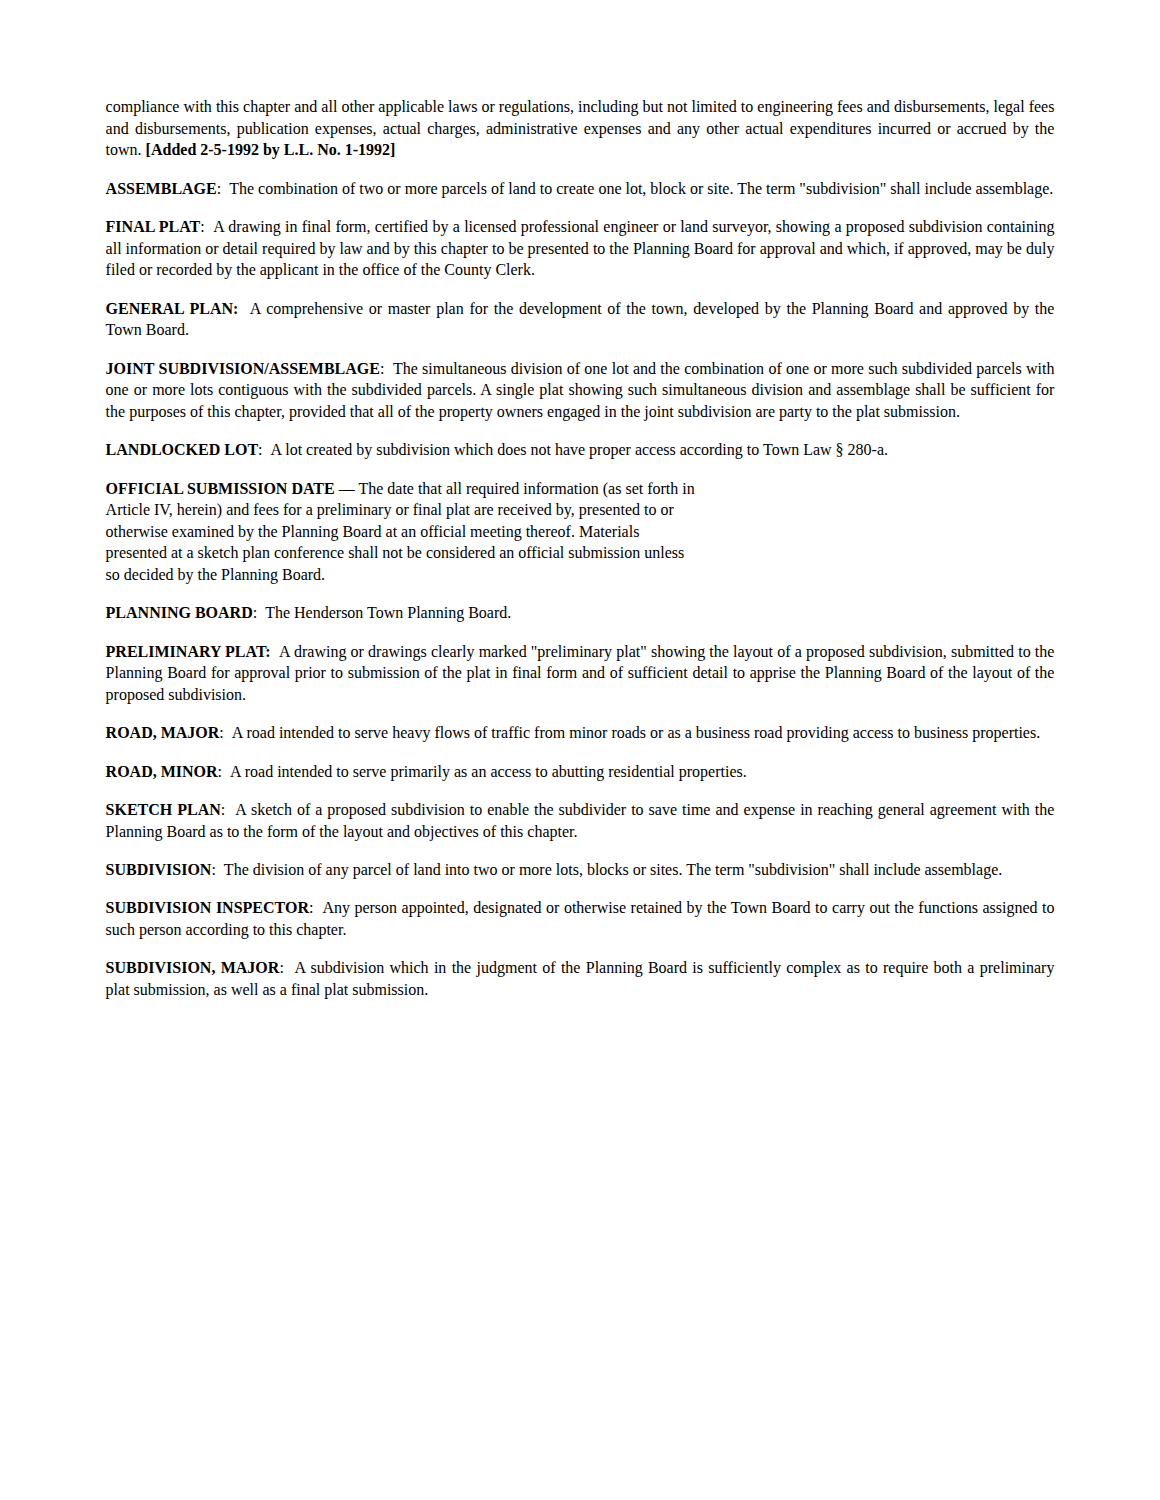compliance with this chapter and all other applicable laws or regulations, including but not limited to engineering fees and disbursements, legal fees and disbursements, publication expenses, actual charges, administrative expenses and any other actual expenditures incurred or accrued by the town. [Added 2-5-1992 by L.L. No. 1-1992]
ASSEMBLAGE: The combination of two or more parcels of land to create one lot, block or site. The term "subdivision" shall include assemblage.
FINAL PLAT: A drawing in final form, certified by a licensed professional engineer or land surveyor, showing a proposed subdivision containing all information or detail required by law and by this chapter to be presented to the Planning Board for approval and which, if approved, may be duly filed or recorded by the applicant in the office of the County Clerk.
GENERAL PLAN: A comprehensive or master plan for the development of the town, developed by the Planning Board and approved by the Town Board.
JOINT SUBDIVISION/ASSEMBLAGE: The simultaneous division of one lot and the combination of one or more such subdivided parcels with one or more lots contiguous with the subdivided parcels. A single plat showing such simultaneous division and assemblage shall be sufficient for the purposes of this chapter, provided that all of the property owners engaged in the joint subdivision are party to the plat submission.
LANDLOCKED LOT: A lot created by subdivision which does not have proper access according to Town Law § 280-a.
OFFICIAL SUBMISSION DATE — The date that all required information (as set forth in
Article IV, herein) and fees for a preliminary or final plat are received by, presented to or
otherwise examined by the Planning Board at an official meeting thereof. Materials
presented at a sketch plan conference shall not be considered an official submission unless
so decided by the Planning Board.
PLANNING BOARD: The Henderson Town Planning Board.
PRELIMINARY PLAT: A drawing or drawings clearly marked "preliminary plat" showing the layout of a proposed subdivision, submitted to the Planning Board for approval prior to submission of the plat in final form and of sufficient detail to apprise the Planning Board of the layout of the proposed subdivision.
ROAD, MAJOR: A road intended to serve heavy flows of traffic from minor roads or as a business road providing access to business properties.
ROAD, MINOR: A road intended to serve primarily as an access to abutting residential properties.
SKETCH PLAN: A sketch of a proposed subdivision to enable the subdivider to save time and expense in reaching general agreement with the Planning Board as to the form of the layout and objectives of this chapter.
SUBDIVISION: The division of any parcel of land into two or more lots, blocks or sites. The term "subdivision" shall include assemblage.
SUBDIVISION INSPECTOR: Any person appointed, designated or otherwise retained by the Town Board to carry out the functions assigned to such person according to this chapter.
SUBDIVISION, MAJOR: A subdivision which in the judgment of the Planning Board is sufficiently complex as to require both a preliminary plat submission, as well as a final plat submission.